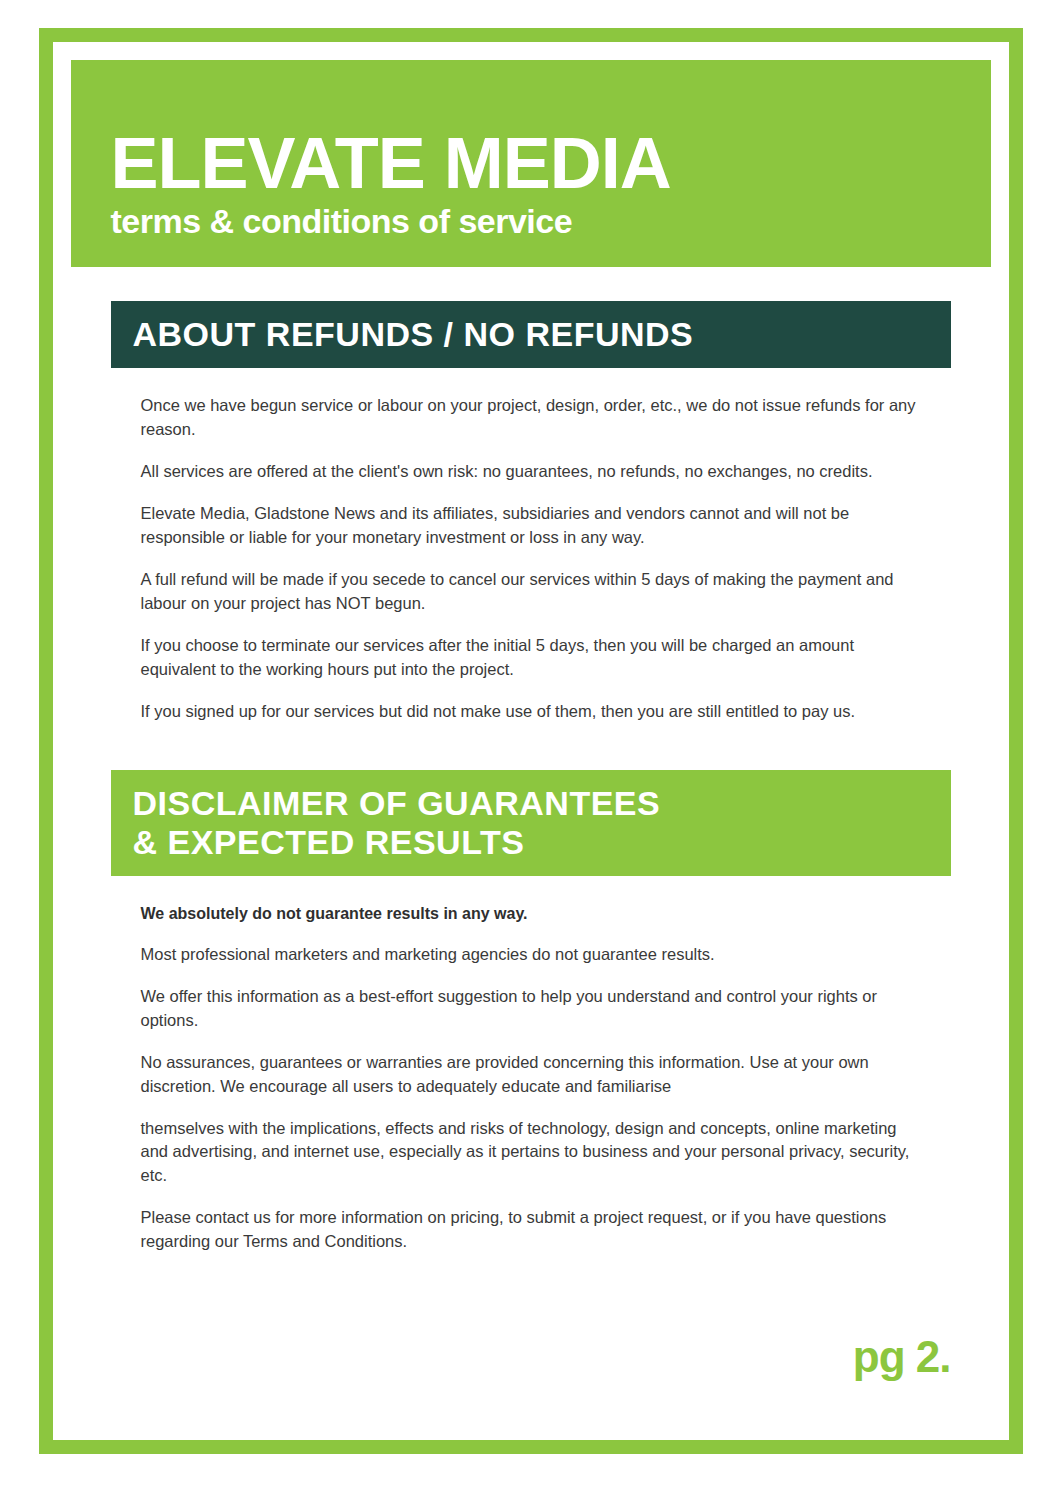Elevate Media
terms & conditions of service
About Refunds / No Refunds
Once we have begun service or labour on your project, design, order, etc., we do not issue refunds for any reason.
All services are offered at the client's own risk: no guarantees, no refunds, no exchanges, no credits.
Elevate Media, Gladstone News and its affiliates, subsidiaries and vendors cannot and will not be responsible or liable for your monetary investment or loss in any way.
A full refund will be made if you secede to cancel our services within 5 days of making the payment and labour on your project has NOT begun.
If you choose to terminate our services after the initial 5 days, then you will be charged an amount equivalent to the working hours put into the project.
If you signed up for our services but did not make use of them, then you are still entitled to pay us.
Disclaimer of Guarantees
& Expected Results
We absolutely do not guarantee results in any way.
Most professional marketers and marketing agencies do not guarantee results.
We offer this information as a best-effort suggestion to help you understand and control your rights or options.
No assurances, guarantees or warranties are provided concerning this information. Use at your own discretion. We encourage all users to adequately educate and familiarise
themselves with the implications, effects and risks of technology, design and concepts, online marketing and advertising, and internet use, especially as it pertains to business and your personal privacy, security, etc.
Please contact us for more information on pricing, to submit a project request, or if you have questions regarding our Terms and Conditions.
pg 2.